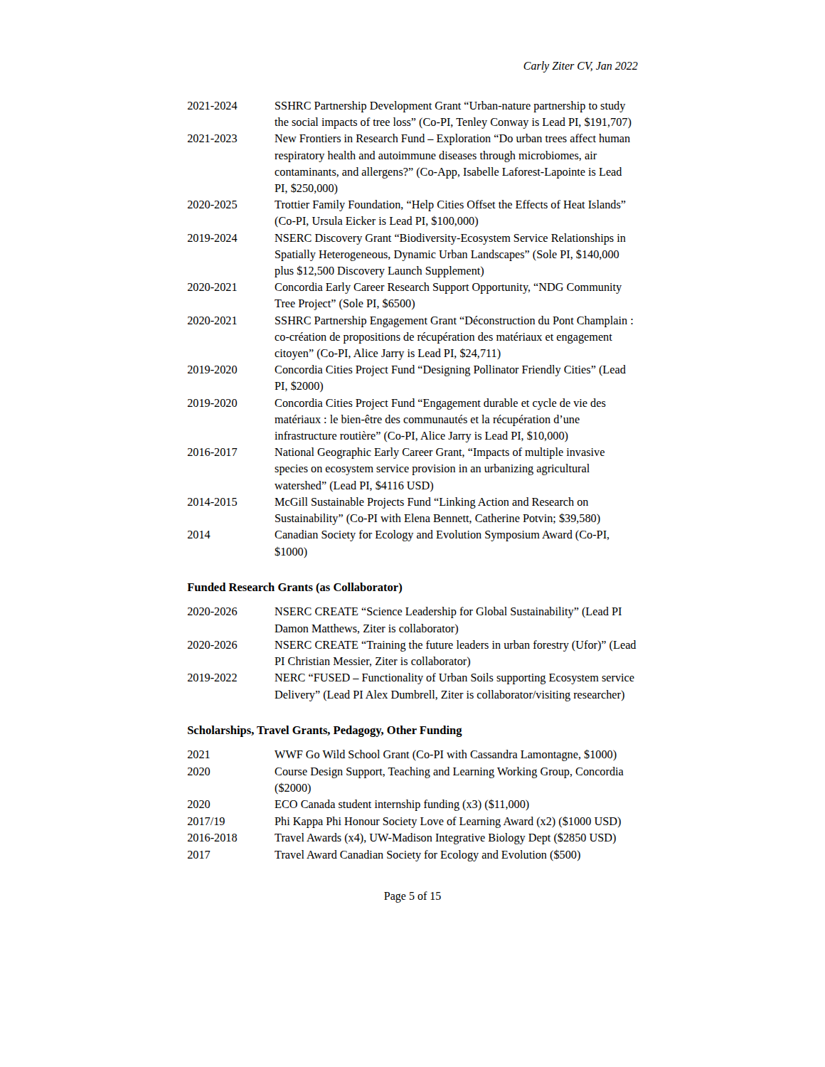Carly Ziter CV, Jan 2022
| 2021-2024 | SSHRC Partnership Development Grant “Urban-nature partnership to study the social impacts of tree loss” (Co-PI, Tenley Conway is Lead PI, $191,707) |
| 2021-2023 | New Frontiers in Research Fund – Exploration “Do urban trees affect human respiratory health and autoimmune diseases through microbiomes, air contaminants, and allergens?” (Co-App, Isabelle Laforest-Lapointe is Lead PI, $250,000) |
| 2020-2025 | Trottier Family Foundation, “Help Cities Offset the Effects of Heat Islands” (Co-PI, Ursula Eicker is Lead PI, $100,000) |
| 2019-2024 | NSERC Discovery Grant “Biodiversity-Ecosystem Service Relationships in Spatially Heterogeneous, Dynamic Urban Landscapes” (Sole PI, $140,000 plus $12,500 Discovery Launch Supplement) |
| 2020-2021 | Concordia Early Career Research Support Opportunity, “NDG Community Tree Project” (Sole PI, $6500) |
| 2020-2021 | SSHRC Partnership Engagement Grant “Déconstruction du Pont Champlain : co-création de propositions de récupération des matériaux et engagement citoyen” (Co-PI, Alice Jarry is Lead PI, $24,711) |
| 2019-2020 | Concordia Cities Project Fund “Designing Pollinator Friendly Cities” (Lead PI, $2000) |
| 2019-2020 | Concordia Cities Project Fund “Engagement durable et cycle de vie des matériaux : le bien-être des communautés et la récupération d’une infrastructure routière” (Co-PI, Alice Jarry is Lead PI, $10,000) |
| 2016-2017 | National Geographic Early Career Grant, “Impacts of multiple invasive species on ecosystem service provision in an urbanizing agricultural watershed” (Lead PI, $4116 USD) |
| 2014-2015 | McGill Sustainable Projects Fund “Linking Action and Research on Sustainability” (Co-PI with Elena Bennett, Catherine Potvin; $39,580) |
| 2014 | Canadian Society for Ecology and Evolution Symposium Award (Co-PI, $1000) |
Funded Research Grants (as Collaborator)
| 2020-2026 | NSERC CREATE “Science Leadership for Global Sustainability” (Lead PI Damon Matthews, Ziter is collaborator) |
| 2020-2026 | NSERC CREATE “Training the future leaders in urban forestry (Ufor)” (Lead PI Christian Messier, Ziter is collaborator) |
| 2019-2022 | NERC “FUSED – Functionality of Urban Soils supporting Ecosystem service Delivery” (Lead PI Alex Dumbrell, Ziter is collaborator/visiting researcher) |
Scholarships, Travel Grants, Pedagogy, Other Funding
| 2021 | WWF Go Wild School Grant (Co-PI with Cassandra Lamontagne, $1000) |
| 2020 | Course Design Support, Teaching and Learning Working Group, Concordia ($2000) |
| 2020 | ECO Canada student internship funding (x3) ($11,000) |
| 2017/19 | Phi Kappa Phi Honour Society Love of Learning Award (x2) ($1000 USD) |
| 2016-2018 | Travel Awards (x4), UW-Madison Integrative Biology Dept ($2850 USD) |
| 2017 | Travel Award Canadian Society for Ecology and Evolution ($500) |
Page 5 of 15